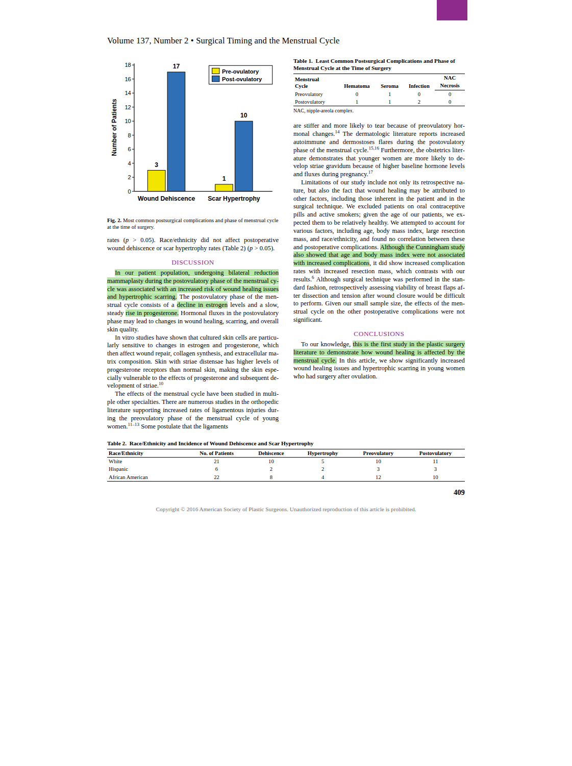Volume 137, Number 2 • Surgical Timing and the Menstrual Cycle
0 2 4 6 8 10 12 14 16 18 Number of Patients 3 17 1 10 Wound Dehiscence Scar Hypertrophy Pre-ovulatory Post-ovulatory
Fig. 2. Most common postsurgical complications and phase of menstrual cycle at the time of surgery.
rates (p > 0.05). Race/ethnicity did not affect postoperative wound dehiscence or scar hypertrophy rates (Table 2) (p > 0.05).
DISCUSSION
In our patient population, undergoing bilateral reduction mammaplasty during the postovulatory phase of the menstrual cycle was associated with an increased risk of wound healing issues and hypertrophic scarring. The postovulatory phase of the menstrual cycle consists of a decline in estrogen levels and a slow, steady rise in progesterone. Hormonal fluxes in the postovulatory phase may lead to changes in wound healing, scarring, and overall skin quality.
In vitro studies have shown that cultured skin cells are particularly sensitive to changes in estrogen and progesterone, which then affect wound repair, collagen synthesis, and extracellular matrix composition. Skin with striae distensae has higher levels of progesterone receptors than normal skin, making the skin especially vulnerable to the effects of progesterone and subsequent development of striae.10
The effects of the menstrual cycle have been studied in multiple other specialties. There are numerous studies in the orthopedic literature supporting increased rates of ligamentous injuries during the preovulatory phase of the menstrual cycle of young women.11–13 Some postulate that the ligaments
Table 1. Least Common Postsurgical Complications and Phase of Menstrual Cycle at the Time of Surgery
| Menstrual Cycle | Hematoma | Seroma | Infection | NAC |
| --- | --- | --- | --- | --- |
| Necrosis |
| Preovulatory | 0 | 1 | 0 | 0 |
| Postovulatory | 1 | 1 | 2 | 0 |
NAC, nipple-areola complex.
are stiffer and more likely to tear because of preovulatory hormonal changes.14 The dermatologic literature reports increased autoimmune and dermostoses flares during the postovulatory phase of the menstrual cycle.15,16 Furthermore, the obstetrics literature demonstrates that younger women are more likely to develop striae gravidum because of higher baseline hormone levels and fluxes during pregnancy.17
Limitations of our study include not only its retrospective nature, but also the fact that wound healing may be attributed to other factors, including those inherent in the patient and in the surgical technique. We excluded patients on oral contraceptive pills and active smokers; given the age of our patients, we expected them to be relatively healthy. We attempted to account for various factors, including age, body mass index, large resection mass, and race/ethnicity, and found no correlation between these and postoperative complications. Although the Cunningham study also showed that age and body mass index were not associated with increased complications, it did show increased complication rates with increased resection mass, which contrasts with our results.6 Although surgical technique was performed in the standard fashion, retrospectively assessing viability of breast flaps after dissection and tension after wound closure would be difficult to perform. Given our small sample size, the effects of the menstrual cycle on the other postoperative complications were not significant.
CONCLUSIONS
To our knowledge, this is the first study in the plastic surgery literature to demonstrate how wound healing is affected by the menstrual cycle. In this article, we show significantly increased wound healing issues and hypertrophic scarring in young women who had surgery after ovulation.
Table 2. Race/Ethnicity and Incidence of Wound Dehiscence and Scar Hypertrophy
| Race/Ethnicity | No. of Patients | Dehiscence | Hypertrophy | Preovulatory | Postovulatory |
| --- | --- | --- | --- | --- | --- |
| White | 21 | 10 | 5 | 10 | 11 |
| Hispanic | 6 | 2 | 2 | 3 | 3 |
| African American | 22 | 8 | 4 | 12 | 10 |
409
Copyright © 2016 American Society of Plastic Surgeons. Unauthorized reproduction of this article is prohibited.